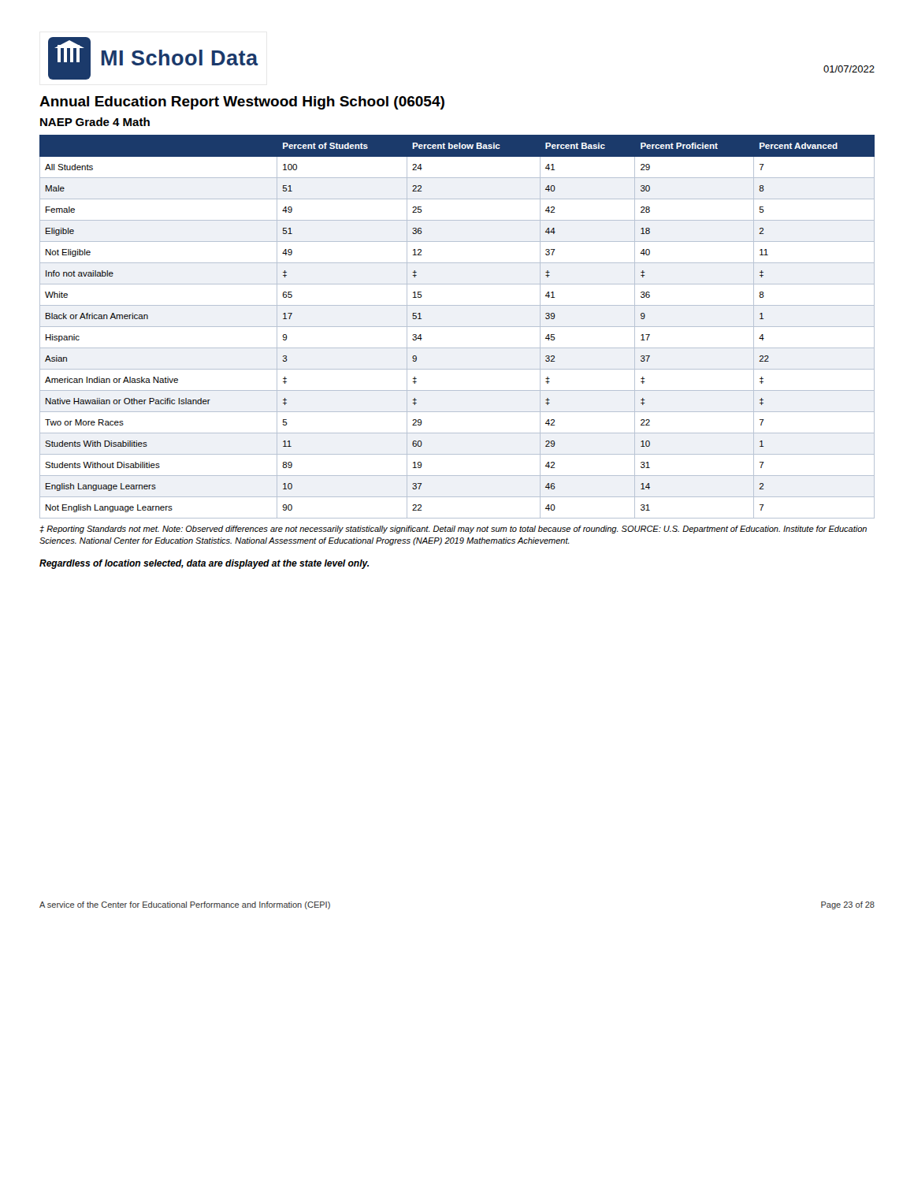MI School Data
01/07/2022
Annual Education Report Westwood High School (06054)
NAEP Grade 4 Math
| | Percent of Students | Percent below Basic | Percent Basic | Percent Proficient | Percent Advanced |
| --- | --- | --- | --- | --- | --- |
| All Students | 100 | 24 | 41 | 29 | 7 |
| Male | 51 | 22 | 40 | 30 | 8 |
| Female | 49 | 25 | 42 | 28 | 5 |
| Eligible | 51 | 36 | 44 | 18 | 2 |
| Not Eligible | 49 | 12 | 37 | 40 | 11 |
| Info not available | ‡ | ‡ | ‡ | ‡ | ‡ |
| White | 65 | 15 | 41 | 36 | 8 |
| Black or African American | 17 | 51 | 39 | 9 | 1 |
| Hispanic | 9 | 34 | 45 | 17 | 4 |
| Asian | 3 | 9 | 32 | 37 | 22 |
| American Indian or Alaska Native | ‡ | ‡ | ‡ | ‡ | ‡ |
| Native Hawaiian or Other Pacific Islander | ‡ | ‡ | ‡ | ‡ | ‡ |
| Two or More Races | 5 | 29 | 42 | 22 | 7 |
| Students With Disabilities | 11 | 60 | 29 | 10 | 1 |
| Students Without Disabilities | 89 | 19 | 42 | 31 | 7 |
| English Language Learners | 10 | 37 | 46 | 14 | 2 |
| Not English Language Learners | 90 | 22 | 40 | 31 | 7 |
‡ Reporting Standards not met. Note: Observed differences are not necessarily statistically significant. Detail may not sum to total because of rounding. SOURCE: U.S. Department of Education. Institute for Education Sciences. National Center for Education Statistics. National Assessment of Educational Progress (NAEP) 2019 Mathematics Achievement.
Regardless of location selected, data are displayed at the state level only.
A service of the Center for Educational Performance and Information (CEPI)
Page 23 of 28